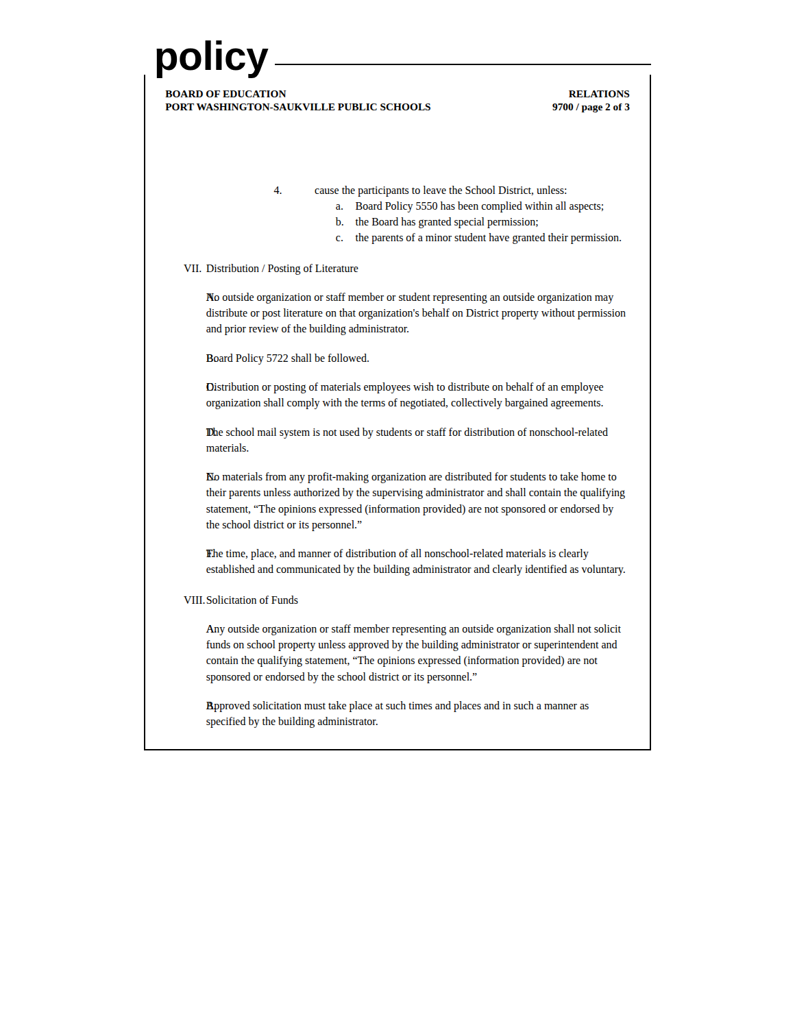policy
BOARD OF EDUCATION
PORT WASHINGTON-SAUKVILLE PUBLIC SCHOOLS
RELATIONS
9700 / page 2 of 3
4.
cause the participants to leave the School District, unless:
a.
Board Policy 5550 has been complied within all aspects;
b.
the Board has granted special permission;
c.
the parents of a minor student have granted their permission.
VII.
Distribution / Posting of Literature
A.
No outside organization or staff member or student representing an outside organization may distribute or post literature on that organization's behalf on District property without permission and prior review of the building administrator.
B.
Board Policy 5722 shall be followed.
C.
Distribution or posting of materials employees wish to distribute on behalf of an employee organization shall comply with the terms of negotiated, collectively bargained agreements.
D.
The school mail system is not used by students or staff for distribution of nonschool-related materials.
E.
No materials from any profit-making organization are distributed for students to take home to their parents unless authorized by the supervising administrator and shall contain the qualifying statement, “The opinions expressed (information provided) are not sponsored or endorsed by the school district or its personnel.”
F.
The time, place, and manner of distribution of all nonschool-related materials is clearly established and communicated by the building administrator and clearly identified as voluntary.
VIII.
Solicitation of Funds
A.
Any outside organization or staff member representing an outside organization shall not solicit funds on school property unless approved by the building administrator or superintendent and contain the qualifying statement, “The opinions expressed (information provided) are not sponsored or endorsed by the school district or its personnel.”
B.
Approved solicitation must take place at such times and places and in such a manner as specified by the building administrator.